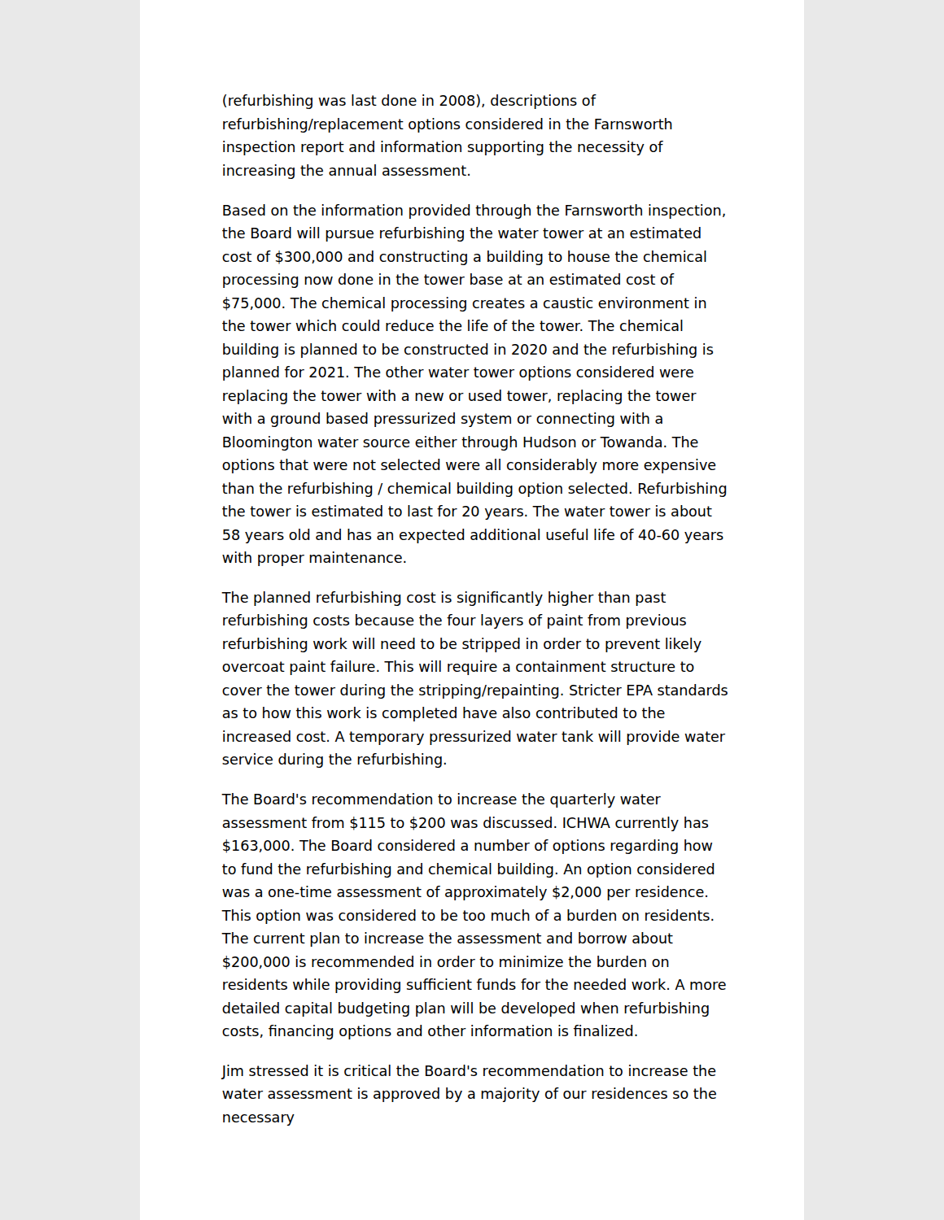(refurbishing was last done in 2008), descriptions of refurbishing/replacement options considered in the Farnsworth inspection report and information supporting the necessity of increasing the annual assessment.
Based on the information provided through the Farnsworth inspection, the Board will pursue refurbishing the water tower at an estimated cost of $300,000 and constructing a building to house the chemical processing now done in the tower base at an estimated cost of $75,000. The chemical processing creates a caustic environment in the tower which could reduce the life of the tower. The chemical building is planned to be constructed in 2020 and the refurbishing is planned for 2021. The other water tower options considered were replacing the tower with a new or used tower, replacing the tower with a ground based pressurized system or connecting with a Bloomington water source either through Hudson or Towanda. The options that were not selected were all considerably more expensive than the refurbishing / chemical building option selected. Refurbishing the tower is estimated to last for 20 years. The water tower is about 58 years old and has an expected additional useful life of 40-60 years with proper maintenance.
The planned refurbishing cost is significantly higher than past refurbishing costs because the four layers of paint from previous refurbishing work will need to be stripped in order to prevent likely overcoat paint failure. This will require a containment structure to cover the tower during the stripping/repainting. Stricter EPA standards as to how this work is completed have also contributed to the increased cost. A temporary pressurized water tank will provide water service during the refurbishing.
The Board's recommendation to increase the quarterly water assessment from $115 to $200 was discussed. ICHWA currently has $163,000. The Board considered a number of options regarding how to fund the refurbishing and chemical building. An option considered was a one-time assessment of approximately $2,000 per residence. This option was considered to be too much of a burden on residents. The current plan to increase the assessment and borrow about $200,000 is recommended in order to minimize the burden on residents while providing sufficient funds for the needed work. A more detailed capital budgeting plan will be developed when refurbishing costs, financing options and other information is finalized.
Jim stressed it is critical the Board's recommendation to increase the water assessment is approved by a majority of our residences so the necessary